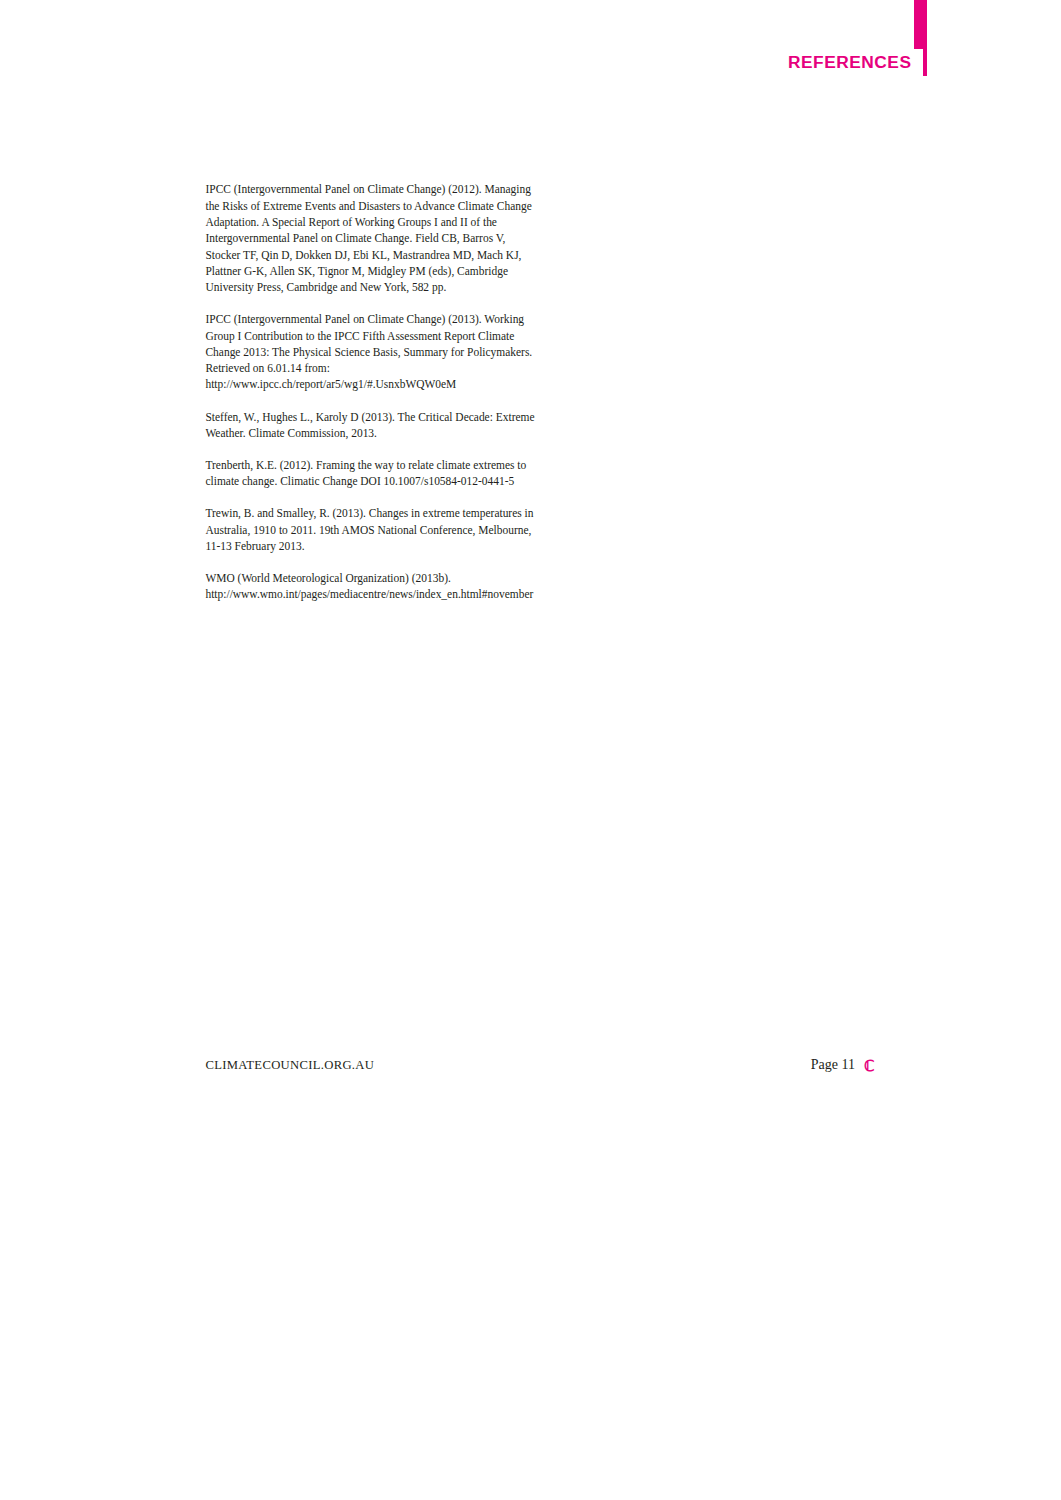REFERENCES
IPCC (Intergovernmental Panel on Climate Change) (2012). Managing the Risks of Extreme Events and Disasters to Advance Climate Change Adaptation. A Special Report of Working Groups I and II of the Intergovernmental Panel on Climate Change. Field CB, Barros V, Stocker TF, Qin D, Dokken DJ, Ebi KL, Mastrandrea MD, Mach KJ, Plattner G-K, Allen SK, Tignor M, Midgley PM (eds), Cambridge University Press, Cambridge and New York, 582 pp.
IPCC (Intergovernmental Panel on Climate Change) (2013). Working Group I Contribution to the IPCC Fifth Assessment Report Climate Change 2013: The Physical Science Basis, Summary for Policymakers. Retrieved on 6.01.14 from: http://www.ipcc.ch/report/ar5/wg1/#.UsnxbWQW0eM
Steffen, W., Hughes L., Karoly D (2013). The Critical Decade: Extreme Weather. Climate Commission, 2013.
Trenberth, K.E. (2012). Framing the way to relate climate extremes to climate change. Climatic Change DOI 10.1007/s10584-012-0441-5
Trewin, B. and Smalley, R. (2013). Changes in extreme temperatures in Australia, 1910 to 2011. 19th AMOS National Conference, Melbourne, 11-13 February 2013.
WMO (World Meteorological Organization) (2013b). http://www.wmo.int/pages/mediacentre/news/index_en.html#november
CLIMATECOUNCIL.ORG.AU
Page 11 ℂ